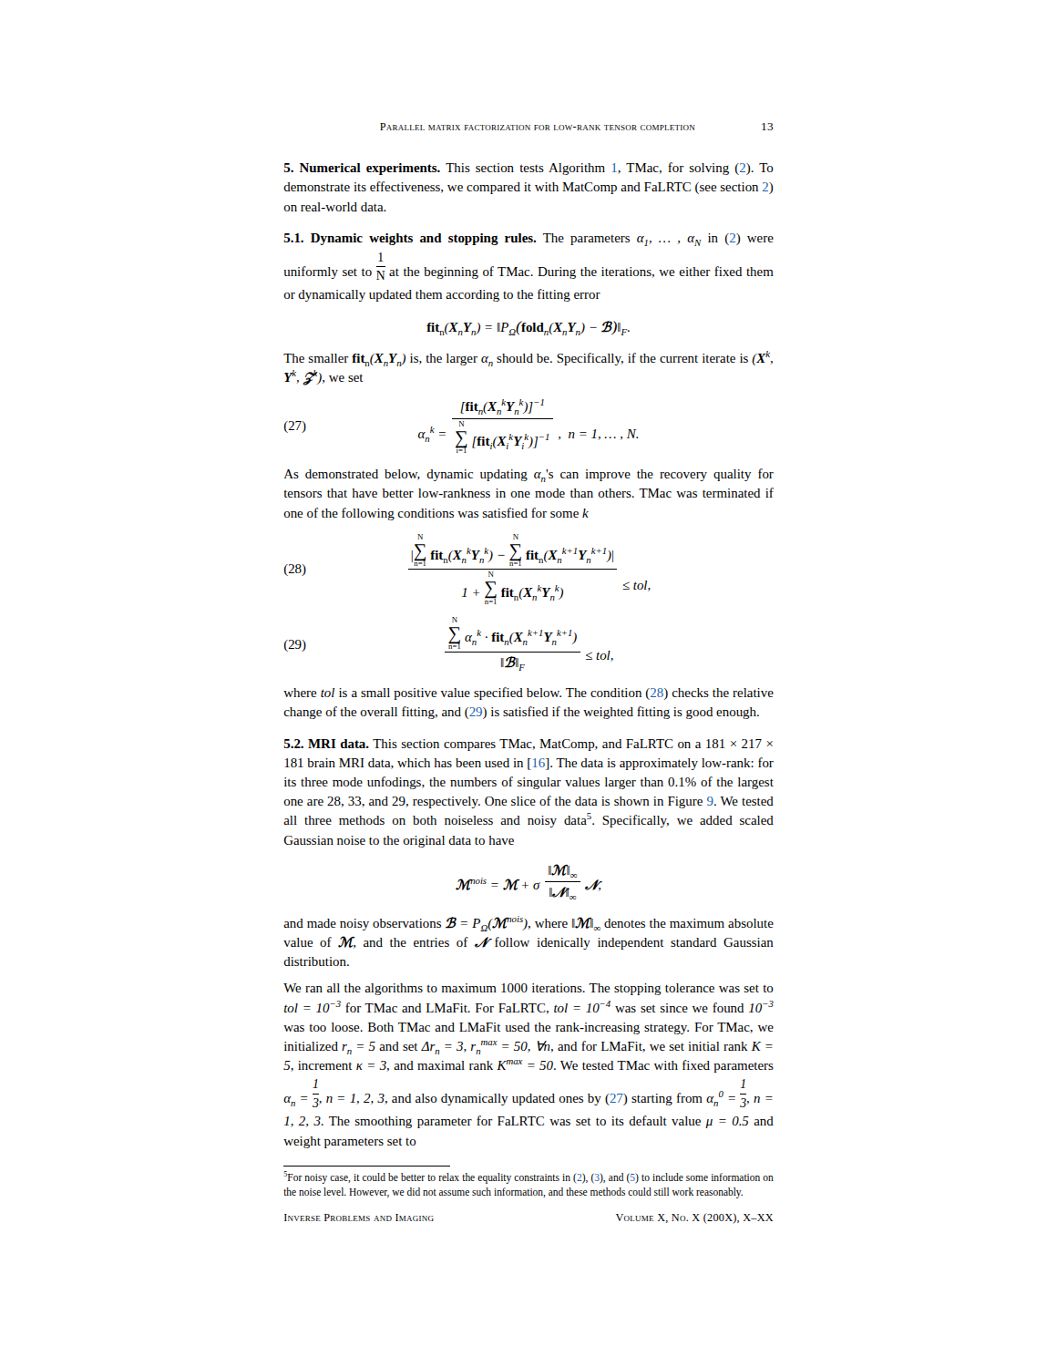Parallel matrix factorization for low-rank tensor completion 13
5. Numerical experiments. This section tests Algorithm 1, TMac, for solving (2). To demonstrate its effectiveness, we compared it with MatComp and FaLRTC (see section 2) on real-world data.
5.1. Dynamic weights and stopping rules. The parameters α1, … , αN in (2) were uniformly set to 1 N at the beginning of TMac. During the iterations, we either fixed them or dynamically updated them according to the fitting error
fitn(XnYn) = ‖PΩ(foldn(XnYn) − ℬ)‖F.
The smaller fitn(XnYn) is, the larger αn should be. Specifically, if the current iterate is (Xk, Yk, 𝒵k), we set
(27) αnk = [fitn(XnkYnk)]−1 N∑i=1 [fiti(XikYik)]−1 , n = 1, … , N.
As demonstrated below, dynamic updating αn's can improve the recovery quality for tensors that have better low-rankness in one mode than others. TMac was terminated if one of the following conditions was satisfied for some k
(28) |N∑n=1 fitn(XnkYnk) − N∑n=1 fitn(Xnk+1Ynk+1)| 1 + N∑n=1 fitn(XnkYnk) ≤ tol,
(29) N∑n=1 αnk · fitn(Xnk+1Ynk+1) ‖ℬ‖F ≤ tol,
where tol is a small positive value specified below. The condition (28) checks the relative change of the overall fitting, and (29) is satisfied if the weighted fitting is good enough.
5.2. MRI data. This section compares TMac, MatComp, and FaLRTC on a 181 × 217 × 181 brain MRI data, which has been used in [16]. The data is approximately low-rank: for its three mode unfodings, the numbers of singular values larger than 0.1% of the largest one are 28, 33, and 29, respectively. One slice of the data is shown in Figure 9. We tested all three methods on both noiseless and noisy data5. Specifically, we added scaled Gaussian noise to the original data to have
ℳnois = ℳ + σ ‖ℳ‖∞ ‖𝒩‖∞ 𝒩,
and made noisy observations ℬ = PΩ(ℳnois), where ‖ℳ‖∞ denotes the maximum absolute value of ℳ, and the entries of 𝒩 follow idenically independent standard Gaussian distribution.
We ran all the algorithms to maximum 1000 iterations. The stopping tolerance was set to tol = 10−3 for TMac and LMaFit. For FaLRTC, tol = 10−4 was set since we found 10−3 was too loose. Both TMac and LMaFit used the rank-increasing strategy. For TMac, we initialized rn = 5 and set Δrn = 3, rnmax = 50, ∀n, and for LMaFit, we set initial rank K = 5, increment κ = 3, and maximal rank Kmax = 50. We tested TMac with fixed parameters αn = 13, n = 1, 2, 3, and also dynamically updated ones by (27) starting from αn0 = 13, n = 1, 2, 3. The smoothing parameter for FaLRTC was set to its default value μ = 0.5 and weight parameters set to
5For noisy case, it could be better to relax the equality constraints in (2), (3), and (5) to include some information on the noise level. However, we did not assume such information, and these methods could still work reasonably.
Inverse Problems and Imaging Volume X, No. X (200X), X–XX